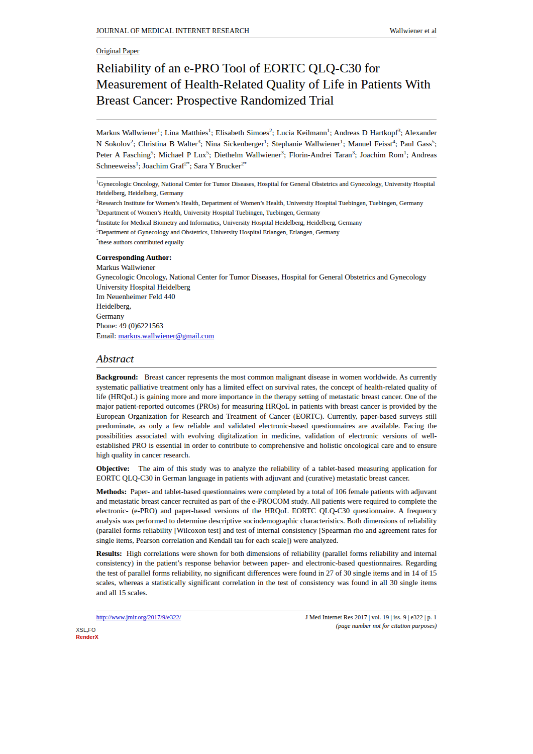Journal of Medical Internet Research
Wallwiener et al
Original Paper
Reliability of an e-PRO Tool of EORTC QLQ-C30 for Measurement of Health-Related Quality of Life in Patients With Breast Cancer: Prospective Randomized Trial
Markus Wallwiener1; Lina Matthies1; Elisabeth Simoes2; Lucia Keilmann1; Andreas D Hartkopf3; Alexander N Sokolov2; Christina B Walter3; Nina Sickenberger1; Stephanie Wallwiener1; Manuel Feisst4; Paul Gass5; Peter A Fasching5; Michael P Lux5; Diethelm Wallwiener3; Florin-Andrei Taran3; Joachim Rom1; Andreas Schneeweiss1; Joachim Graf2*; Sara Y Brucker2*
1Gynecologic Oncology, National Center for Tumor Diseases, Hospital for General Obstetrics and Gynecology, University Hospital Heidelberg, Heidelberg, Germany
2Research Institute for Women’s Health, Department of Women’s Health, University Hospital Tuebingen, Tuebingen, Germany
3Department of Women’s Health, University Hospital Tuebingen, Tuebingen, Germany
4Institute for Medical Biometry and Informatics, University Hospital Heidelberg, Heidelberg, Germany
5Department of Gynecology and Obstetrics, University Hospital Erlangen, Erlangen, Germany
*these authors contributed equally
Corresponding Author:
Markus Wallwiener
Gynecologic Oncology, National Center for Tumor Diseases, Hospital for General Obstetrics and Gynecology
University Hospital Heidelberg
Im Neuenheimer Feld 440
Heidelberg,
Germany
Phone: 49 (0)6221563
Email: markus.wallwiener@gmail.com
Abstract
Background: Breast cancer represents the most common malignant disease in women worldwide. As currently systematic palliative treatment only has a limited effect on survival rates, the concept of health-related quality of life (HRQoL) is gaining more and more importance in the therapy setting of metastatic breast cancer. One of the major patient-reported outcomes (PROs) for measuring HRQoL in patients with breast cancer is provided by the European Organization for Research and Treatment of Cancer (EORTC). Currently, paper-based surveys still predominate, as only a few reliable and validated electronic-based questionnaires are available. Facing the possibilities associated with evolving digitalization in medicine, validation of electronic versions of well-established PRO is essential in order to contribute to comprehensive and holistic oncological care and to ensure high quality in cancer research.
Objective: The aim of this study was to analyze the reliability of a tablet-based measuring application for EORTC QLQ-C30 in German language in patients with adjuvant and (curative) metastatic breast cancer.
Methods: Paper- and tablet-based questionnaires were completed by a total of 106 female patients with adjuvant and metastatic breast cancer recruited as part of the e-PROCOM study. All patients were required to complete the electronic- (e-PRO) and paper-based versions of the HRQoL EORTC QLQ-C30 questionnaire. A frequency analysis was performed to determine descriptive sociodemographic characteristics. Both dimensions of reliability (parallel forms reliability [Wilcoxon test] and test of internal consistency [Spearman rho and agreement rates for single items, Pearson correlation and Kendall tau for each scale]) were analyzed.
Results: High correlations were shown for both dimensions of reliability (parallel forms reliability and internal consistency) in the patient’s response behavior between paper- and electronic-based questionnaires. Regarding the test of parallel forms reliability, no significant differences were found in 27 of 30 single items and in 14 of 15 scales, whereas a statistically significant correlation in the test of consistency was found in all 30 single items and all 15 scales.
http://www.jmir.org/2017/9/e322/
J Med Internet Res 2017 | vol. 19 | iss. 9 | e322 | p. 1
(page number not for citation purposes)
XSL•FO
RenderX